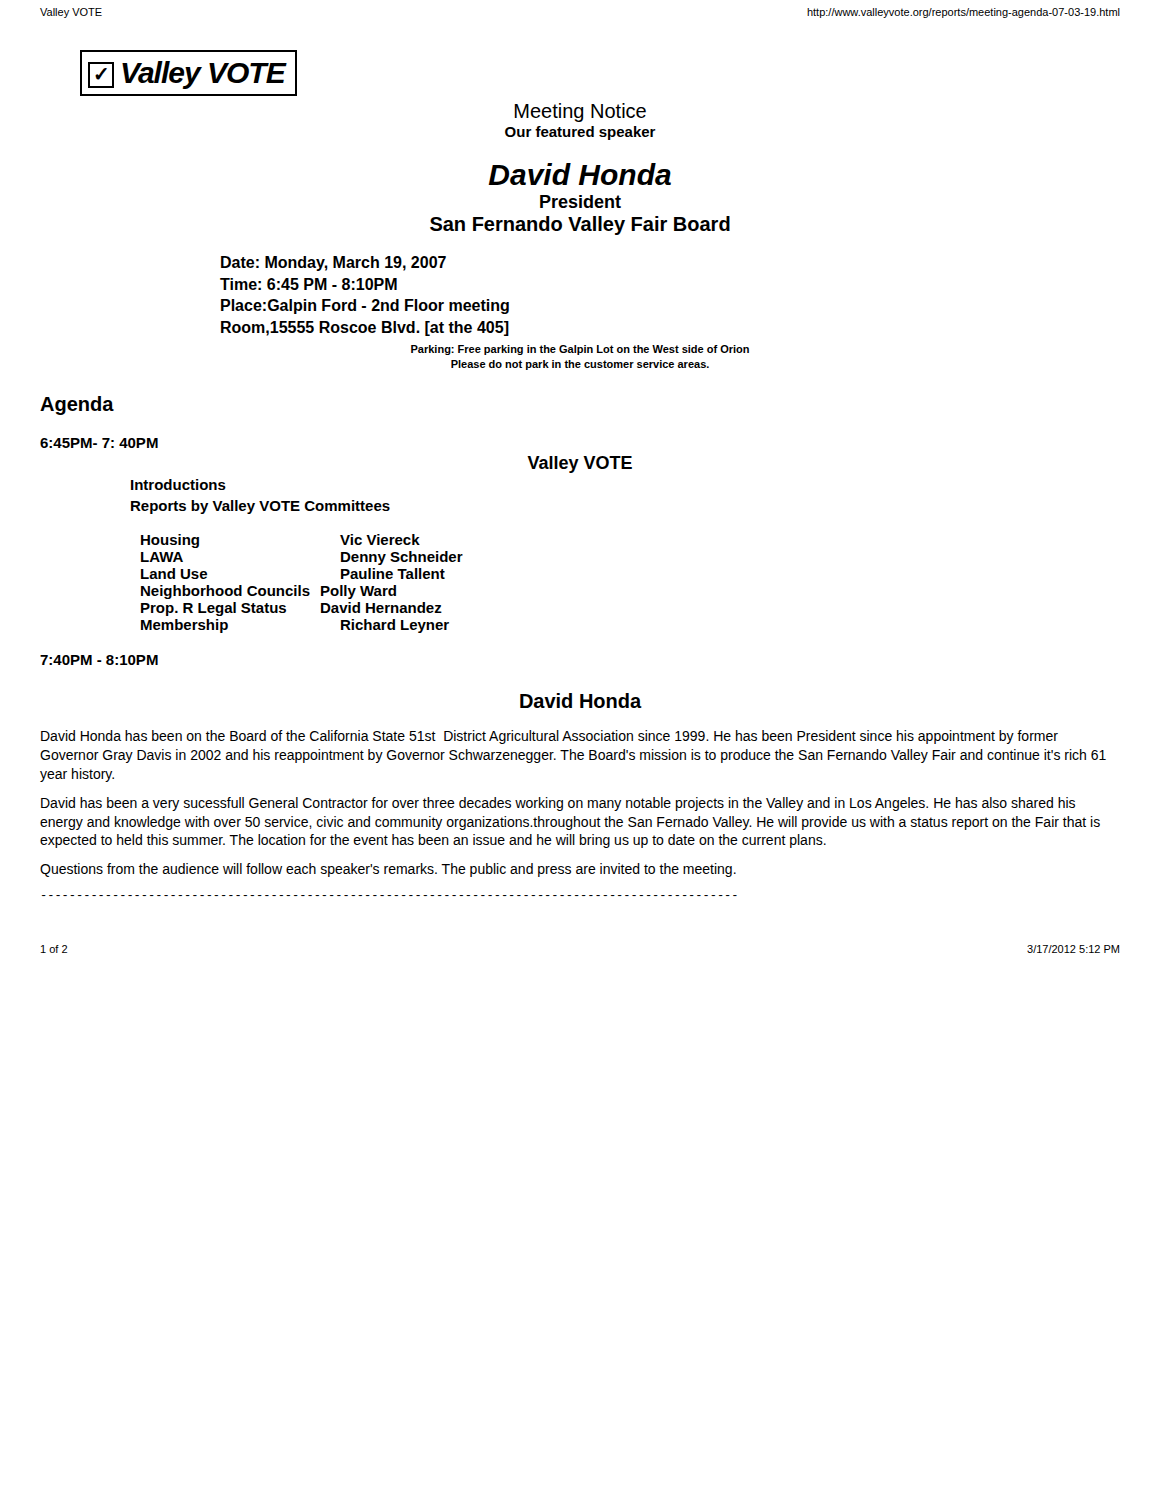Valley VOTE http://www.valleyvote.org/reports/meeting-agenda-07-03-19.html
✓Valley VOTE
Meeting Notice
Our featured speaker
David Honda
President
San Fernando Valley Fair Board
Date: Monday, March 19, 2007
Time: 6:45 PM - 8:10PM
Place:Galpin Ford - 2nd Floor meeting
Room,15555 Roscoe Blvd. [at the 405]
Parking: Free parking in the Galpin Lot on the West side of Orion
Please do not park in the customer service areas.
Agenda
6:45PM- 7: 40PM
Valley VOTE
Introductions
Reports by Valley VOTE Committees
| Housing | Vic Viereck |
| LAWA | Denny Schneider |
| Land Use | Pauline Tallent |
| Neighborhood Councils | Polly Ward |
| Prop. R Legal Status | David Hernandez |
| Membership | Richard Leyner |
7:40PM - 8:10PM
David Honda
David Honda has been on the Board of the California State 51st District Agricultural Association since 1999. He has been President since his appointment by former Governor Gray Davis in 2002 and his reappointment by Governor Schwarzenegger. The Board's mission is to produce the San Fernando Valley Fair and continue it's rich 61 year history.
David has been a very sucessfull General Contractor for over three decades working on many notable projects in the Valley and in Los Angeles. He has also shared his energy and knowledge with over 50 service, civic and community organizations.throughout the San Fernado Valley. He will provide us with a status report on the Fair that is expected to held this summer. The location for the event has been an issue and he will bring us up to date on the current plans.
Questions from the audience will follow each speaker's remarks. The public and press are invited to the meeting.
-------------------------------------------------------------------------------------------------
1 of 2 3/17/2012 5:12 PM